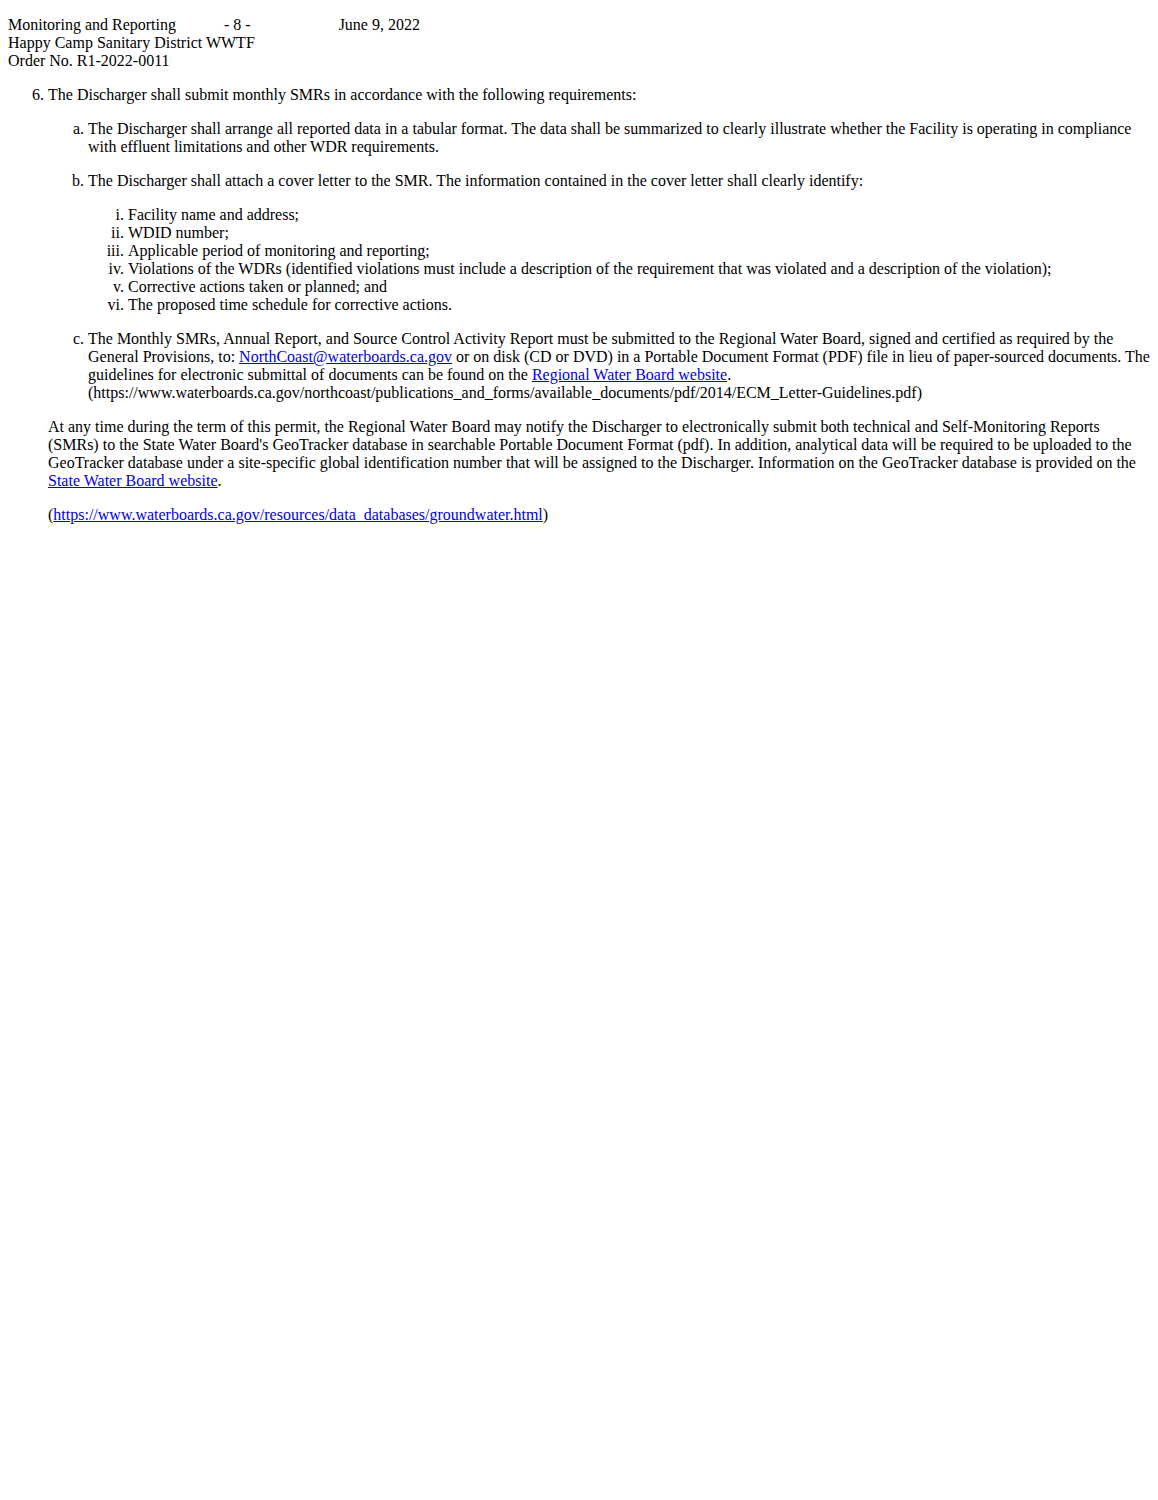Monitoring and Reporting - 8 - June 9, 2022
Happy Camp Sanitary District WWTF
Order No. R1-2022-0011
The Discharger shall submit monthly SMRs in accordance with the following requirements:
The Discharger shall arrange all reported data in a tabular format. The data shall be summarized to clearly illustrate whether the Facility is operating in compliance with effluent limitations and other WDR requirements.
The Discharger shall attach a cover letter to the SMR. The information contained in the cover letter shall clearly identify:
Facility name and address;
WDID number;
Applicable period of monitoring and reporting;
Violations of the WDRs (identified violations must include a description of the requirement that was violated and a description of the violation);
Corrective actions taken or planned; and
The proposed time schedule for corrective actions.
The Monthly SMRs, Annual Report, and Source Control Activity Report must be submitted to the Regional Water Board, signed and certified as required by the General Provisions, to: NorthCoast@waterboards.ca.gov or on disk (CD or DVD) in a Portable Document Format (PDF) file in lieu of paper-sourced documents. The guidelines for electronic submittal of documents can be found on the Regional Water Board website. (https://www.waterboards.ca.gov/northcoast/publications_and_forms/available_documents/pdf/2014/ECM_Letter-Guidelines.pdf)
At any time during the term of this permit, the Regional Water Board may notify the Discharger to electronically submit both technical and Self-Monitoring Reports (SMRs) to the State Water Board's GeoTracker database in searchable Portable Document Format (pdf). In addition, analytical data will be required to be uploaded to the GeoTracker database under a site-specific global identification number that will be assigned to the Discharger. Information on the GeoTracker database is provided on the State Water Board website.
(https://www.waterboards.ca.gov/resources/data_databases/groundwater.html)